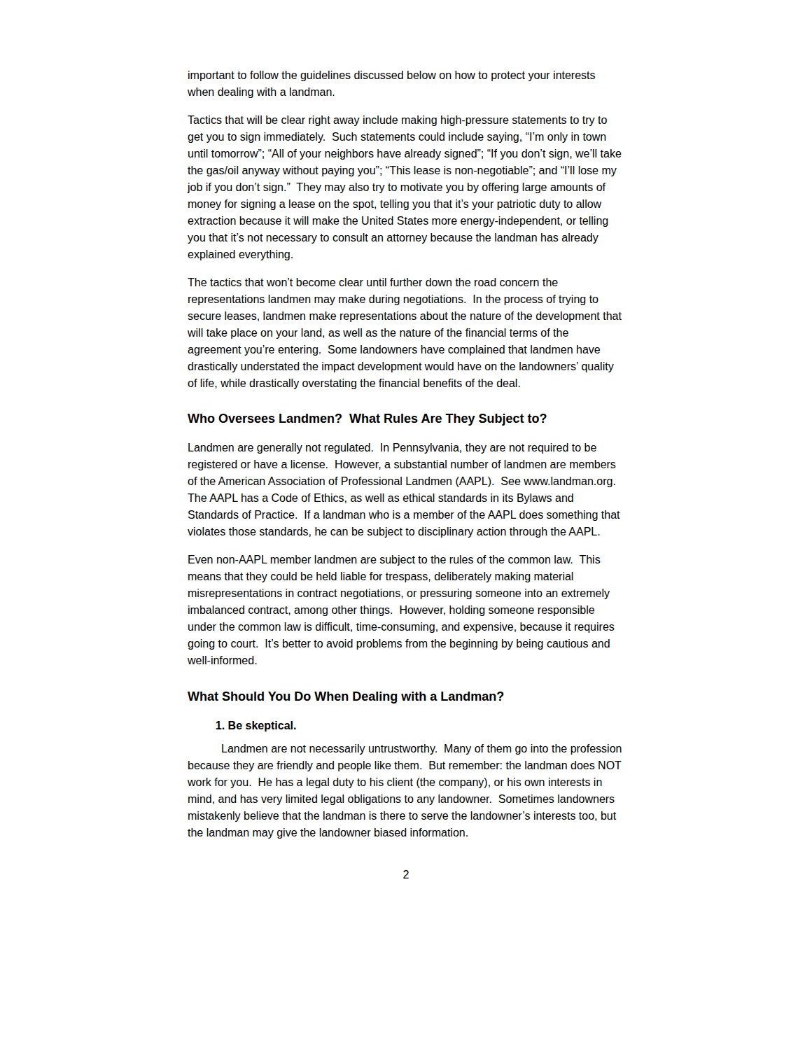important to follow the guidelines discussed below on how to protect your interests when dealing with a landman.
Tactics that will be clear right away include making high-pressure statements to try to get you to sign immediately. Such statements could include saying, “I’m only in town until tomorrow”; “All of your neighbors have already signed”; “If you don’t sign, we’ll take the gas/oil anyway without paying you”; “This lease is non-negotiable”; and “I’ll lose my job if you don’t sign.” They may also try to motivate you by offering large amounts of money for signing a lease on the spot, telling you that it’s your patriotic duty to allow extraction because it will make the United States more energy-independent, or telling you that it’s not necessary to consult an attorney because the landman has already explained everything.
The tactics that won’t become clear until further down the road concern the representations landmen may make during negotiations. In the process of trying to secure leases, landmen make representations about the nature of the development that will take place on your land, as well as the nature of the financial terms of the agreement you’re entering. Some landowners have complained that landmen have drastically understated the impact development would have on the landowners’ quality of life, while drastically overstating the financial benefits of the deal.
Who Oversees Landmen? What Rules Are They Subject to?
Landmen are generally not regulated. In Pennsylvania, they are not required to be registered or have a license. However, a substantial number of landmen are members of the American Association of Professional Landmen (AAPL). See www.landman.org. The AAPL has a Code of Ethics, as well as ethical standards in its Bylaws and Standards of Practice. If a landman who is a member of the AAPL does something that violates those standards, he can be subject to disciplinary action through the AAPL.
Even non-AAPL member landmen are subject to the rules of the common law. This means that they could be held liable for trespass, deliberately making material misrepresentations in contract negotiations, or pressuring someone into an extremely imbalanced contract, among other things. However, holding someone responsible under the common law is difficult, time-consuming, and expensive, because it requires going to court. It’s better to avoid problems from the beginning by being cautious and well-informed.
What Should You Do When Dealing with a Landman?
Be skeptical.
Landmen are not necessarily untrustworthy. Many of them go into the profession because they are friendly and people like them. But remember: the landman does NOT work for you. He has a legal duty to his client (the company), or his own interests in mind, and has very limited legal obligations to any landowner. Sometimes landowners mistakenly believe that the landman is there to serve the landowner’s interests too, but the landman may give the landowner biased information.
2